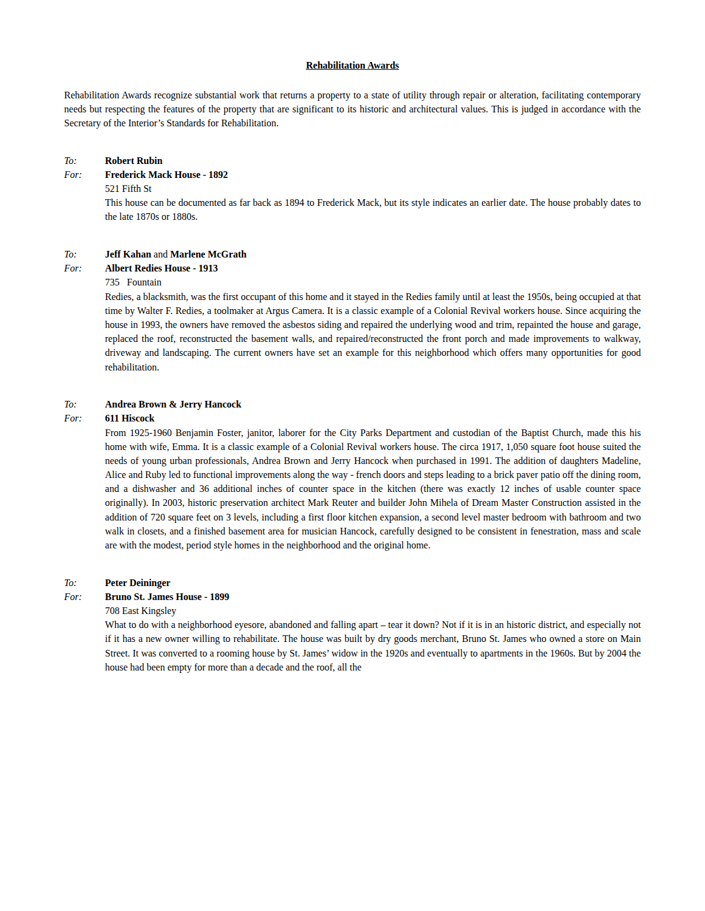Rehabilitation Awards
Rehabilitation Awards recognize substantial work that returns a property to a state of utility through repair or alteration, facilitating contemporary needs but respecting the features of the property that are significant to its historic and architectural values. This is judged in accordance with the Secretary of the Interior’s Standards for Rehabilitation.
| To: | Robert Rubin |
| For: | Frederick Mack House - 1892 |
521 Fifth St
This house can be documented as far back as 1894 to Frederick Mack, but its style indicates an earlier date. The house probably dates to the late 1870s or 1880s.
| To: | Jeff Kahan and Marlene McGrath |
| For: | Albert Redies House - 1913 |
735 Fountain
Redies, a blacksmith, was the first occupant of this home and it stayed in the Redies family until at least the 1950s, being occupied at that time by Walter F. Redies, a toolmaker at Argus Camera. It is a classic example of a Colonial Revival workers house. Since acquiring the house in 1993, the owners have removed the asbestos siding and repaired the underlying wood and trim, repainted the house and garage, replaced the roof, reconstructed the basement walls, and repaired/reconstructed the front porch and made improvements to walkway, driveway and landscaping. The current owners have set an example for this neighborhood which offers many opportunities for good rehabilitation.
| To: | Andrea Brown & Jerry Hancock |
| For: | 611 Hiscock |
From 1925-1960 Benjamin Foster, janitor, laborer for the City Parks Department and custodian of the Baptist Church, made this his home with wife, Emma. It is a classic example of a Colonial Revival workers house. The circa 1917, 1,050 square foot house suited the needs of young urban professionals, Andrea Brown and Jerry Hancock when purchased in 1991. The addition of daughters Madeline, Alice and Ruby led to functional improvements along the way - french doors and steps leading to a brick paver patio off the dining room, and a dishwasher and 36 additional inches of counter space in the kitchen (there was exactly 12 inches of usable counter space originally). In 2003, historic preservation architect Mark Reuter and builder John Mihela of Dream Master Construction assisted in the addition of 720 square feet on 3 levels, including a first floor kitchen expansion, a second level master bedroom with bathroom and two walk in closets, and a finished basement area for musician Hancock, carefully designed to be consistent in fenestration, mass and scale are with the modest, period style homes in the neighborhood and the original home.
| To: | Peter Deininger |
| For: | Bruno St. James House - 1899 |
708 East Kingsley
What to do with a neighborhood eyesore, abandoned and falling apart – tear it down? Not if it is in an historic district, and especially not if it has a new owner willing to rehabilitate. The house was built by dry goods merchant, Bruno St. James who owned a store on Main Street. It was converted to a rooming house by St. James’ widow in the 1920s and eventually to apartments in the 1960s. But by 2004 the house had been empty for more than a decade and the roof, all the